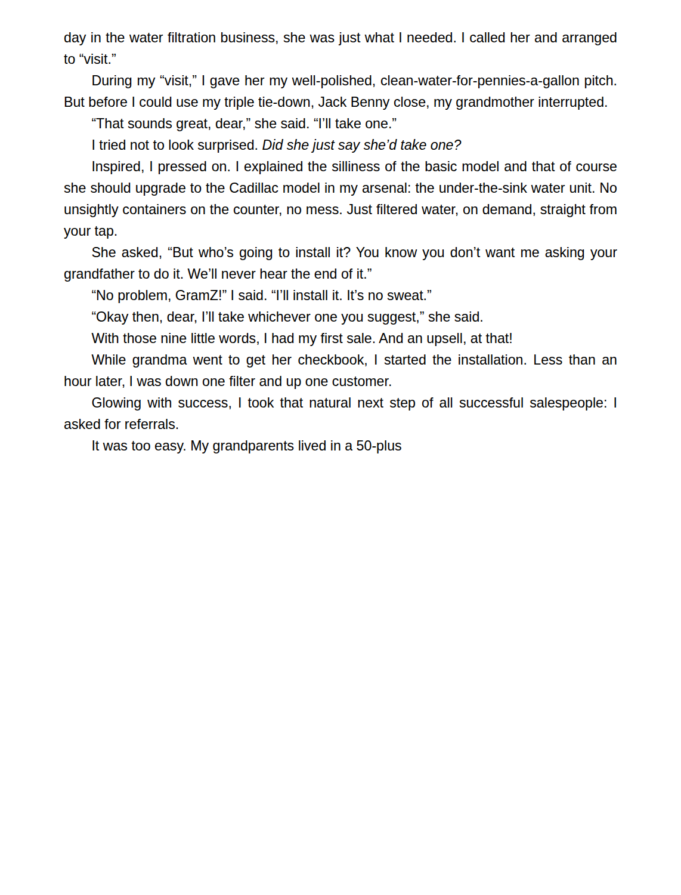day in the water filtration business, she was just what I needed. I called her and arranged to “visit.”
During my “visit,” I gave her my well-polished, clean-water-for-pennies-a-gallon pitch. But before I could use my triple tie-down, Jack Benny close, my grandmother interrupted.
“That sounds great, dear,” she said. “I’ll take one.”
I tried not to look surprised. Did she just say she’d take one?
Inspired, I pressed on. I explained the silliness of the basic model and that of course she should upgrade to the Cadillac model in my arsenal: the under-the-sink water unit. No unsightly containers on the counter, no mess. Just filtered water, on demand, straight from your tap.
She asked, “But who’s going to install it? You know you don’t want me asking your grandfather to do it. We’ll never hear the end of it.”
“No problem, GramZ!” I said. “I’ll install it. It’s no sweat.”
“Okay then, dear, I’ll take whichever one you suggest,” she said.
With those nine little words, I had my first sale. And an upsell, at that!
While grandma went to get her checkbook, I started the installation. Less than an hour later, I was down one filter and up one customer.
Glowing with success, I took that natural next step of all successful salespeople: I asked for referrals.
It was too easy. My grandparents lived in a 50-plus